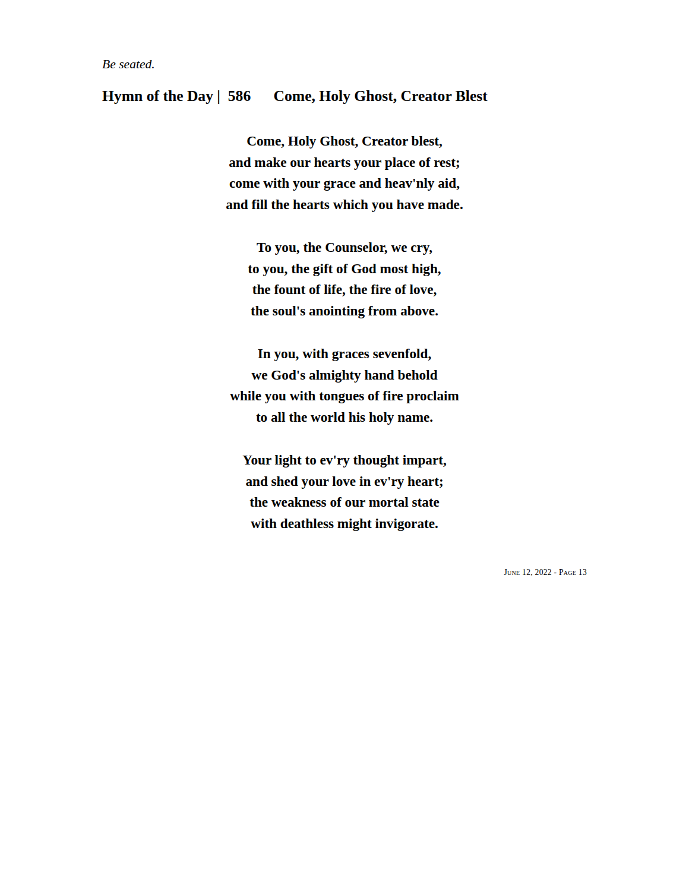Be seated.
Hymn of the Day | 586 Come, Holy Ghost, Creator Blest
Come, Holy Ghost, Creator blest,
and make our hearts your place of rest;
come with your grace and heav'nly aid,
and fill the hearts which you have made.
To you, the Counselor, we cry,
to you, the gift of God most high,
the fount of life, the fire of love,
the soul's anointing from above.
In you, with graces sevenfold,
we God's almighty hand behold
while you with tongues of fire proclaim
to all the world his holy name.
Your light to ev'ry thought impart,
and shed your love in ev'ry heart;
the weakness of our mortal state
with deathless might invigorate.
June 12, 2022 - Page 13